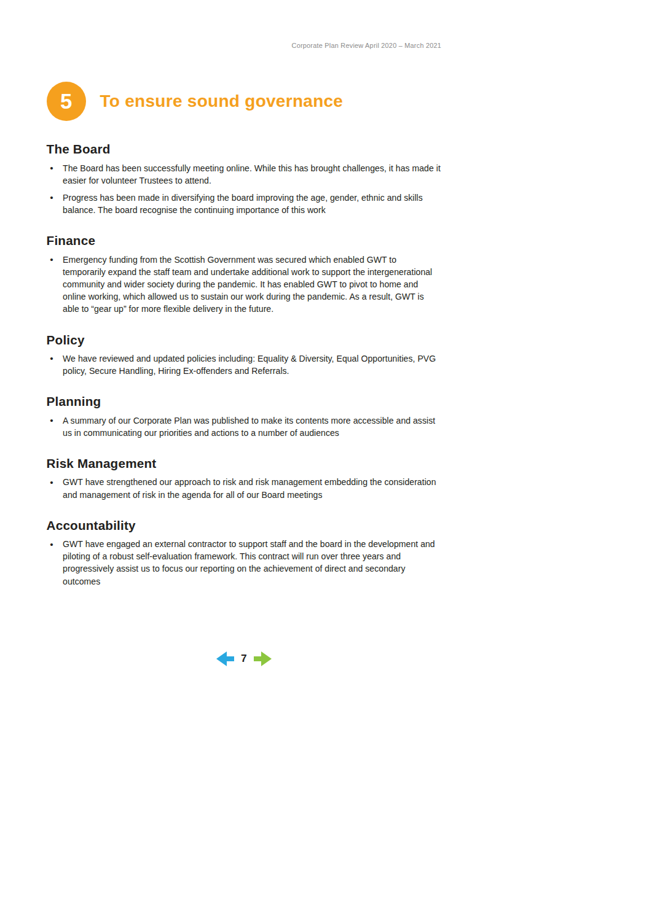Corporate Plan Review April 2020 – March 2021
5
To ensure sound governance
The Board
The Board has been successfully meeting online. While this has brought challenges, it has made it easier for volunteer Trustees to attend.
Progress has been made in diversifying the board improving the age, gender, ethnic and skills balance. The board recognise the continuing importance of this work
Finance
Emergency funding from the Scottish Government was secured which enabled GWT to temporarily expand the staff team and undertake additional work to support the intergenerational community and wider society during the pandemic. It has enabled GWT to pivot to home and online working, which allowed us to sustain our work during the pandemic. As a result, GWT is able to “gear up” for more flexible delivery in the future.
Policy
We have reviewed and updated policies including: Equality & Diversity, Equal Opportunities, PVG policy, Secure Handling, Hiring Ex-offenders and Referrals.
Planning
A summary of our Corporate Plan was published to make its contents more accessible and assist us in communicating our priorities and actions to a number of audiences
Risk Management
GWT have strengthened our approach to risk and risk management embedding the consideration and management of risk in the agenda for all of our Board meetings
Accountability
GWT have engaged an external contractor to support staff and the board in the development and piloting of a robust self-evaluation framework. This contract will run over three years and progressively assist us to focus our reporting on the achievement of direct and secondary outcomes
7